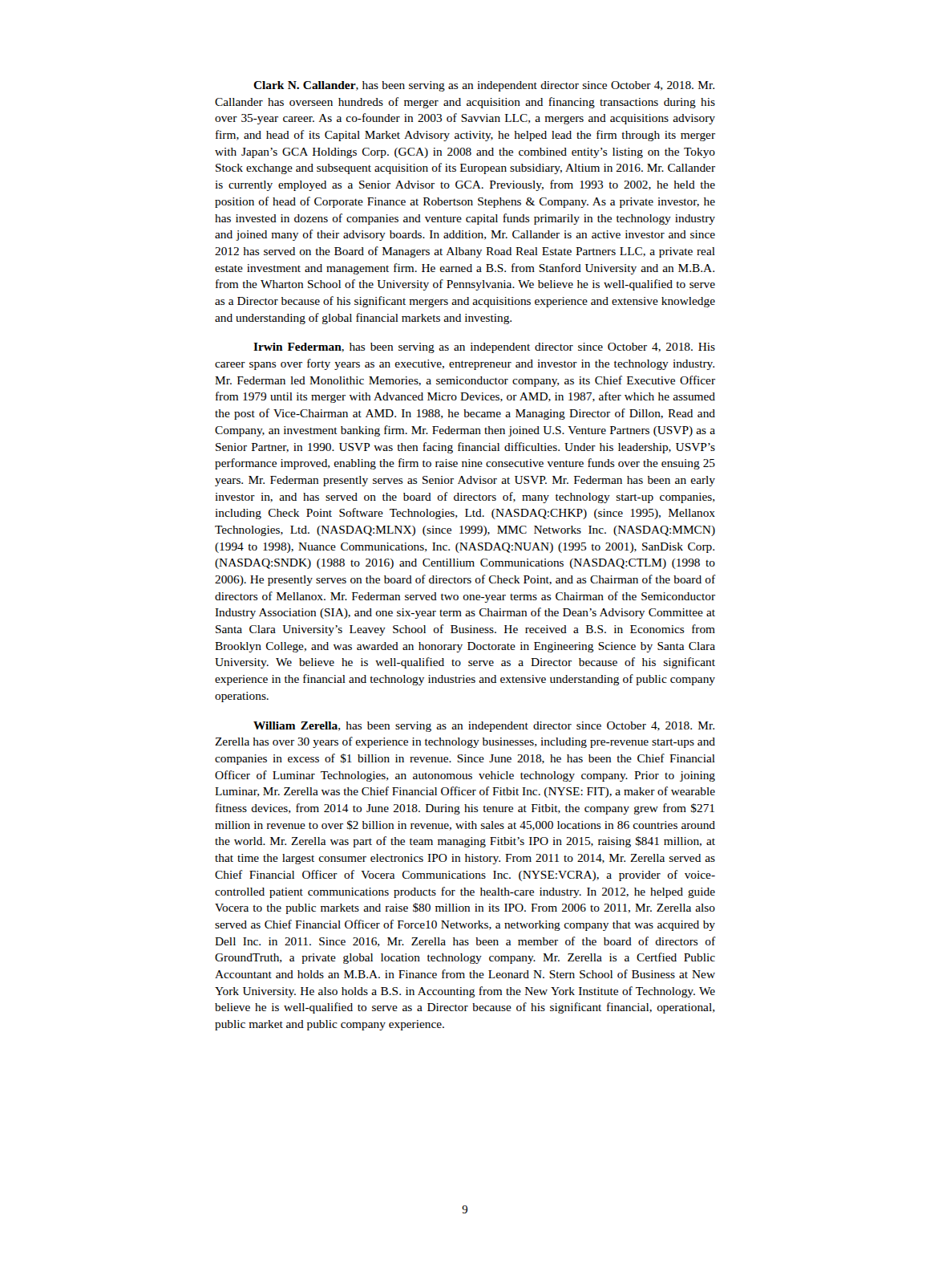Clark N. Callander, has been serving as an independent director since October 4, 2018. Mr. Callander has overseen hundreds of merger and acquisition and financing transactions during his over 35-year career. As a co-founder in 2003 of Savvian LLC, a mergers and acquisitions advisory firm, and head of its Capital Market Advisory activity, he helped lead the firm through its merger with Japan’s GCA Holdings Corp. (GCA) in 2008 and the combined entity’s listing on the Tokyo Stock exchange and subsequent acquisition of its European subsidiary, Altium in 2016. Mr. Callander is currently employed as a Senior Advisor to GCA. Previously, from 1993 to 2002, he held the position of head of Corporate Finance at Robertson Stephens & Company. As a private investor, he has invested in dozens of companies and venture capital funds primarily in the technology industry and joined many of their advisory boards. In addition, Mr. Callander is an active investor and since 2012 has served on the Board of Managers at Albany Road Real Estate Partners LLC, a private real estate investment and management firm. He earned a B.S. from Stanford University and an M.B.A. from the Wharton School of the University of Pennsylvania. We believe he is well-qualified to serve as a Director because of his significant mergers and acquisitions experience and extensive knowledge and understanding of global financial markets and investing.
Irwin Federman, has been serving as an independent director since October 4, 2018. His career spans over forty years as an executive, entrepreneur and investor in the technology industry. Mr. Federman led Monolithic Memories, a semiconductor company, as its Chief Executive Officer from 1979 until its merger with Advanced Micro Devices, or AMD, in 1987, after which he assumed the post of Vice-Chairman at AMD. In 1988, he became a Managing Director of Dillon, Read and Company, an investment banking firm. Mr. Federman then joined U.S. Venture Partners (USVP) as a Senior Partner, in 1990. USVP was then facing financial difficulties. Under his leadership, USVP’s performance improved, enabling the firm to raise nine consecutive venture funds over the ensuing 25 years. Mr. Federman presently serves as Senior Advisor at USVP. Mr. Federman has been an early investor in, and has served on the board of directors of, many technology start-up companies, including Check Point Software Technologies, Ltd. (NASDAQ:CHKP) (since 1995), Mellanox Technologies, Ltd. (NASDAQ:MLNX) (since 1999), MMC Networks Inc. (NASDAQ:MMCN) (1994 to 1998), Nuance Communications, Inc. (NASDAQ:NUAN) (1995 to 2001), SanDisk Corp. (NASDAQ:SNDK) (1988 to 2016) and Centillium Communications (NASDAQ:CTLM) (1998 to 2006). He presently serves on the board of directors of Check Point, and as Chairman of the board of directors of Mellanox. Mr. Federman served two one-year terms as Chairman of the Semiconductor Industry Association (SIA), and one six-year term as Chairman of the Dean’s Advisory Committee at Santa Clara University’s Leavey School of Business. He received a B.S. in Economics from Brooklyn College, and was awarded an honorary Doctorate in Engineering Science by Santa Clara University. We believe he is well-qualified to serve as a Director because of his significant experience in the financial and technology industries and extensive understanding of public company operations.
William Zerella, has been serving as an independent director since October 4, 2018. Mr. Zerella has over 30 years of experience in technology businesses, including pre-revenue start-ups and companies in excess of $1 billion in revenue. Since June 2018, he has been the Chief Financial Officer of Luminar Technologies, an autonomous vehicle technology company. Prior to joining Luminar, Mr. Zerella was the Chief Financial Officer of Fitbit Inc. (NYSE: FIT), a maker of wearable fitness devices, from 2014 to June 2018. During his tenure at Fitbit, the company grew from $271 million in revenue to over $2 billion in revenue, with sales at 45,000 locations in 86 countries around the world. Mr. Zerella was part of the team managing Fitbit’s IPO in 2015, raising $841 million, at that time the largest consumer electronics IPO in history. From 2011 to 2014, Mr. Zerella served as Chief Financial Officer of Vocera Communications Inc. (NYSE:VCRA), a provider of voice-controlled patient communications products for the health-care industry. In 2012, he helped guide Vocera to the public markets and raise $80 million in its IPO. From 2006 to 2011, Mr. Zerella also served as Chief Financial Officer of Force10 Networks, a networking company that was acquired by Dell Inc. in 2011. Since 2016, Mr. Zerella has been a member of the board of directors of GroundTruth, a private global location technology company. Mr. Zerella is a Certfied Public Accountant and holds an M.B.A. in Finance from the Leonard N. Stern School of Business at New York University. He also holds a B.S. in Accounting from the New York Institute of Technology. We believe he is well-qualified to serve as a Director because of his significant financial, operational, public market and public company experience.
9